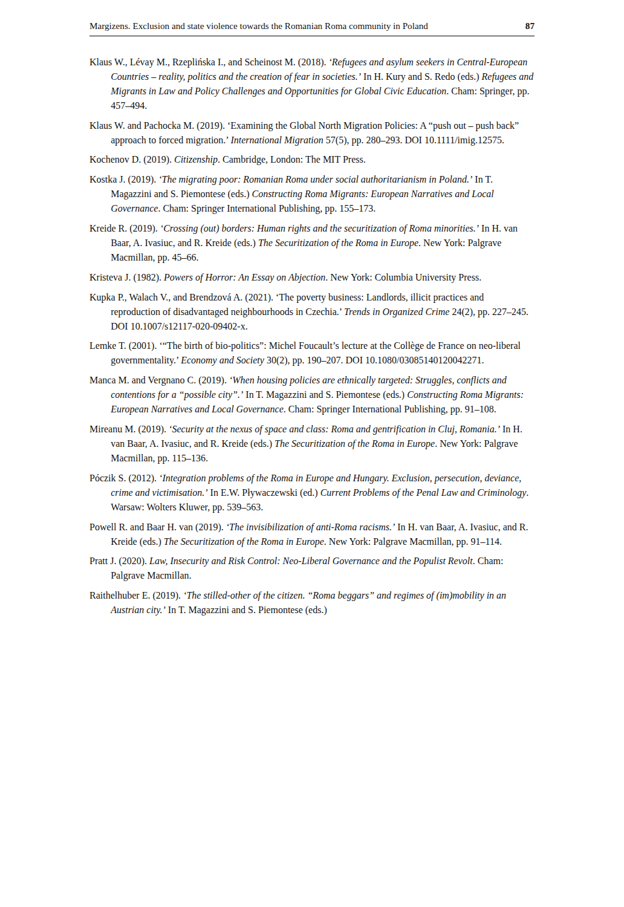Margizens. Exclusion and state violence towards the Romanian Roma community in Poland 87
Klaus W., Lévay M., Rzeplińska I., and Scheinost M. (2018). ‘Refugees and asylum seekers in Central-European Countries – reality, politics and the creation of fear in societies.’ In H. Kury and S. Redo (eds.) Refugees and Migrants in Law and Policy Challenges and Opportunities for Global Civic Education. Cham: Springer, pp. 457–494.
Klaus W. and Pachocka M. (2019). ‘Examining the Global North Migration Policies: A “push out – push back” approach to forced migration.’ International Migration 57(5), pp. 280–293. DOI 10.1111/imig.12575.
Kochenov D. (2019). Citizenship. Cambridge, London: The MIT Press.
Kostka J. (2019). ‘The migrating poor: Romanian Roma under social authoritarianism in Poland.’ In T. Magazzini and S. Piemontese (eds.) Constructing Roma Migrants: European Narratives and Local Governance. Cham: Springer International Publishing, pp. 155–173.
Kreide R. (2019). ‘Crossing (out) borders: Human rights and the securitization of Roma minorities.’ In H. van Baar, A. Ivasiuc, and R. Kreide (eds.) The Securitization of the Roma in Europe. New York: Palgrave Macmillan, pp. 45–66.
Kristeva J. (1982). Powers of Horror: An Essay on Abjection. New York: Columbia University Press.
Kupka P., Walach V., and Brendzová A. (2021). ‘The poverty business: Landlords, illicit practices and reproduction of disadvantaged neighbourhoods in Czechia.’ Trends in Organized Crime 24(2), pp. 227–245. DOI 10.1007/s12117-020-09402-x.
Lemke T. (2001). ‘“The birth of bio-politics”: Michel Foucault’s lecture at the Collège de France on neo-liberal governmentality.’ Economy and Society 30(2), pp. 190–207. DOI 10.1080/03085140120042271.
Manca M. and Vergnano C. (2019). ‘When housing policies are ethnically targeted: Struggles, conflicts and contentions for a “possible city”.’ In T. Magazzini and S. Piemontese (eds.) Constructing Roma Migrants: European Narratives and Local Governance. Cham: Springer International Publishing, pp. 91–108.
Mireanu M. (2019). ‘Security at the nexus of space and class: Roma and gentrification in Cluj, Romania.’ In H. van Baar, A. Ivasiuc, and R. Kreide (eds.) The Securitization of the Roma in Europe. New York: Palgrave Macmillan, pp. 115–136.
Póczik S. (2012). ‘Integration problems of the Roma in Europe and Hungary. Exclusion, persecution, deviance, crime and victimisation.’ In E.W. Pływaczewski (ed.) Current Problems of the Penal Law and Criminology. Warsaw: Wolters Kluwer, pp. 539–563.
Powell R. and Baar H. van (2019). ‘The invisibilization of anti-Roma racisms.’ In H. van Baar, A. Ivasiuc, and R. Kreide (eds.) The Securitization of the Roma in Europe. New York: Palgrave Macmillan, pp. 91–114.
Pratt J. (2020). Law, Insecurity and Risk Control: Neo-Liberal Governance and the Populist Revolt. Cham: Palgrave Macmillan.
Raithelhuber E. (2019). ‘The stilled-other of the citizen. “Roma beggars” and regimes of (im)mobility in an Austrian city.’ In T. Magazzini and S. Piemontese (eds.)